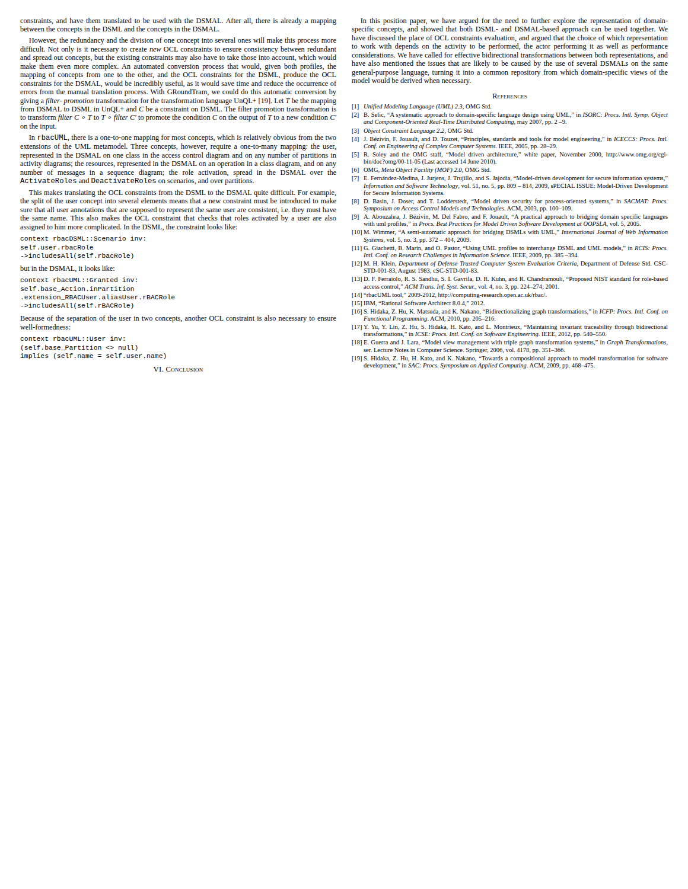constraints, and have them translated to be used with the DSMAL. After all, there is already a mapping between the concepts in the DSML and the concepts in the DSMAL.
However, the redundancy and the division of one concept into several ones will make this process more difficult. Not only is it necessary to create new OCL constraints to ensure consistency between redundant and spread out concepts, but the existing constraints may also have to take those into account, which would make them even more complex. An automated conversion process that would, given both profiles, the mapping of concepts from one to the other, and the OCL constraints for the DSML, produce the OCL constraints for the DSMAL, would be incredibly useful, as it would save time and reduce the occurrence of errors from the manual translation process. With GRoundTram, we could do this automatic conversion by giving a filter- promotion transformation for the transformation language UnQL+ [19]. Let T be the mapping from DSMAL to DSML in UnQL+ and C be a constraint on DSML. The filter promotion transformation is to transform filter C ∘ T to T ∘ filter C′ to promote the condition C on the output of T to a new condition C′ on the input.
In rbacUML, there is a one-to-one mapping for most concepts, which is relatively obvious from the two extensions of the UML metamodel. Three concepts, however, require a one-to-many mapping: the user, represented in the DSMAL on one class in the access control diagram and on any number of partitions in activity diagrams; the resources, represented in the DSMAL on an operation in a class diagram, and on any number of messages in a sequence diagram; the role activation, spread in the DSMAL over the ActivateRoles and DeactivateRoles on scenarios, and over partitions.
This makes translating the OCL constraints from the DSML to the DSMAL quite difficult. For example, the split of the user concept into several elements means that a new constraint must be introduced to make sure that all user annotations that are supposed to represent the same user are consistent, i.e. they must have the same name. This also makes the OCL constraint that checks that roles activated by a user are also assigned to him more complicated. In the DSML, the constraint looks like:
context rbacDSML::Scenario inv:
self.user.rbacRole
->includesAll(self.rbacRole)
but in the DSMAL, it looks like:
context rbacUML::Granted inv:
self.base_Action.inPartition
.extension_RBACUser.aliasUser.rBACRole
->includesAll(self.rBACRole)
Because of the separation of the user in two concepts, another OCL constraint is also necessary to ensure well-formedness:
context rbacUML::User inv:
(self.base_Partition <> null)
implies (self.name = self.user.name)
VI. Conclusion
In this position paper, we have argued for the need to further explore the representation of domain-specific concepts, and showed that both DSML- and DSMAL-based approach can be used together. We have discussed the place of OCL constraints evaluation, and argued that the choice of which representation to work with depends on the activity to be performed, the actor performing it as well as performance considerations. We have called for effective bidirectional transformations between both representations, and have also mentioned the issues that are likely to be caused by the use of several DSMALs on the same general-purpose language, turning it into a common repository from which domain-specific views of the model would be derived when necessary.
References
[1] Unified Modeling Language (UML) 2.3, OMG Std.
[2] B. Selic, “A systematic approach to domain-specific language design using UML,” in ISORC: Procs. Intl. Symp. Object and Component-Oriented Real-Time Distributed Computing, may 2007, pp. 2 –9.
[3] Object Constraint Language 2.2, OMG Std.
[4] J. Bézivin, F. Jouault, and D. Touzet, “Principles, standards and tools for model engineering,” in ICECCS: Procs. Intl. Conf. on Engineering of Complex Computer Systems. IEEE, 2005, pp. 28–29.
[5] R. Soley and the OMG staff, “Model driven architecture,” white paper, November 2000, http://www.omg.org/cgi-bin/doc?omg/00-11-05 (Last accessed 14 June 2010).
[6] OMG, Meta Object Facility (MOF) 2.0, OMG Std.
[7] E. Fernández-Medina, J. Jurjens, J. Trujillo, and S. Jajodia, “Model-driven development for secure information systems,” Information and Software Technology, vol. 51, no. 5, pp. 809 – 814, 2009, sPECIAL ISSUE: Model-Driven Development for Secure Information Systems.
[8] D. Basin, J. Doser, and T. Lodderstedt, “Model driven security for process-oriented systems,” in SACMAT: Procs. Symposium on Access Control Models and Technologies. ACM, 2003, pp. 100–109.
[9] A. Abouzahra, J. Bézivin, M. Del Fabro, and F. Jouault, “A practical approach to bridging domain specific languages with uml profiles,” in Procs. Best Practices for Model Driven Software Development at OOPSLA, vol. 5, 2005.
[10] M. Wimmer, “A semi-automatic approach for bridging DSMLs with UML,” International Journal of Web Information Systems, vol. 5, no. 3, pp. 372 – 404, 2009.
[11] G. Giachetti, B. Marin, and O. Pastor, “Using UML profiles to interchange DSML and UML models,” in RCIS: Procs. Intl. Conf. on Research Challenges in Information Science. IEEE, 2009, pp. 385 –394.
[12] M. H. Klein, Department of Defense Trusted Computer System Evaluation Criteria, Department of Defense Std. CSC-STD-001-83, August 1983, cSC-STD-001-83.
[13] D. F. Ferraiolo, R. S. Sandhu, S. I. Gavrila, D. R. Kuhn, and R. Chandramouli, “Proposed NIST standard for role-based access control,” ACM Trans. Inf. Syst. Secur., vol. 4, no. 3, pp. 224–274, 2001.
[14]“rbacUML tool,” 2009-2012, http://computing-research.open.ac.uk/rbac/.
[15] IBM, “Rational Software Architect 8.0.4,” 2012.
[16] S. Hidaka, Z. Hu, K. Matsuda, and K. Nakano, “Bidirectionalizing graph transformations,” in ICFP: Procs. Intl. Conf. on Functional Programming. ACM, 2010, pp. 205–216.
[17] Y. Yu, Y. Lin, Z. Hu, S. Hidaka, H. Kato, and L. Montrieux, “Maintaining invariant traceability through bidirectional transformations,” in ICSE: Procs. Intl. Conf. on Software Engineering. IEEE, 2012, pp. 540–550.
[18] E. Guerra and J. Lara, “Model view management with triple graph transformation systems,” in Graph Transformations, ser. Lecture Notes in Computer Science. Springer, 2006, vol. 4178, pp. 351–366.
[19] S. Hidaka, Z. Hu, H. Kato, and K. Nakano, “Towards a compositional approach to model transformation for software development,” in SAC: Procs. Symposium on Applied Computing. ACM, 2009, pp. 468–475.